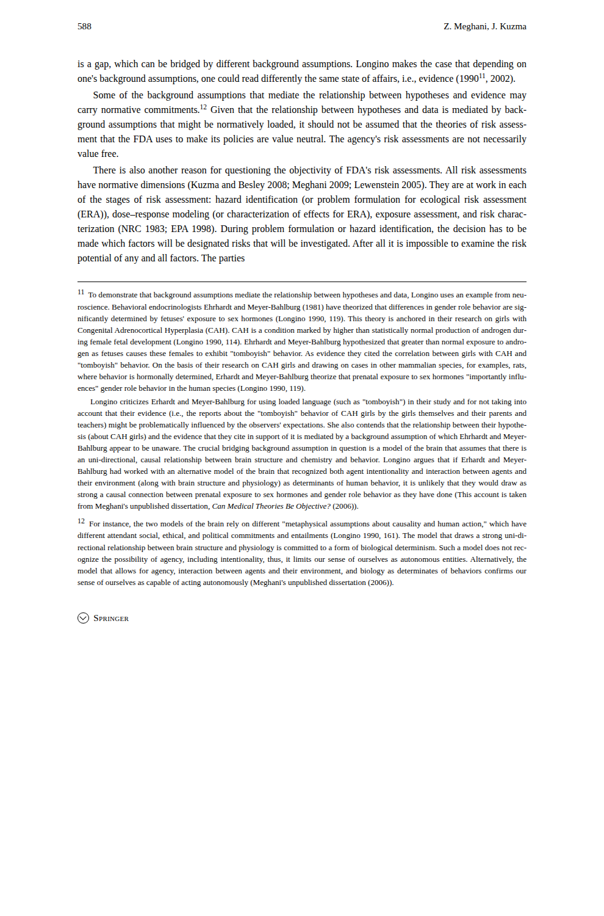588 Z. Meghani, J. Kuzma
is a gap, which can be bridged by different background assumptions. Longino makes the case that depending on one's background assumptions, one could read differently the same state of affairs, i.e., evidence (199011, 2002).
Some of the background assumptions that mediate the relationship between hypotheses and evidence may carry normative commitments.12 Given that the relationship between hypotheses and data is mediated by background assumptions that might be normatively loaded, it should not be assumed that the theories of risk assessment that the FDA uses to make its policies are value neutral. The agency's risk assessments are not necessarily value free.
There is also another reason for questioning the objectivity of FDA's risk assessments. All risk assessments have normative dimensions (Kuzma and Besley 2008; Meghani 2009; Lewenstein 2005). They are at work in each of the stages of risk assessment: hazard identification (or problem formulation for ecological risk assessment (ERA)), dose–response modeling (or characterization of effects for ERA), exposure assessment, and risk characterization (NRC 1983; EPA 1998). During problem formulation or hazard identification, the decision has to be made which factors will be designated risks that will be investigated. After all it is impossible to examine the risk potential of any and all factors. The parties
11 To demonstrate that background assumptions mediate the relationship between hypotheses and data, Longino uses an example from neuroscience. Behavioral endocrinologists Ehrhardt and Meyer-Bahlburg (1981) have theorized that differences in gender role behavior are significantly determined by fetuses' exposure to sex hormones (Longino 1990, 119). This theory is anchored in their research on girls with Congenital Adrenocortical Hyperplasia (CAH). CAH is a condition marked by higher than statistically normal production of androgen during female fetal development (Longino 1990, 114). Ehrhardt and Meyer-Bahlburg hypothesized that greater than normal exposure to androgen as fetuses causes these females to exhibit "tomboyish" behavior. As evidence they cited the correlation between girls with CAH and "tomboyish" behavior. On the basis of their research on CAH girls and drawing on cases in other mammalian species, for examples, rats, where behavior is hormonally determined, Erhardt and Meyer-Bahlburg theorize that prenatal exposure to sex hormones "importantly influences" gender role behavior in the human species (Longino 1990, 119).
Longino criticizes Erhardt and Meyer-Bahlburg for using loaded language (such as "tomboyish") in their study and for not taking into account that their evidence (i.e., the reports about the "tomboyish" behavior of CAH girls by the girls themselves and their parents and teachers) might be problematically influenced by the observers' expectations. She also contends that the relationship between their hypothesis (about CAH girls) and the evidence that they cite in support of it is mediated by a background assumption of which Ehrhardt and Meyer-Bahlburg appear to be unaware. The crucial bridging background assumption in question is a model of the brain that assumes that there is an uni-directional, causal relationship between brain structure and chemistry and behavior. Longino argues that if Erhardt and Meyer-Bahlburg had worked with an alternative model of the brain that recognized both agent intentionality and interaction between agents and their environment (along with brain structure and physiology) as determinants of human behavior, it is unlikely that they would draw as strong a causal connection between prenatal exposure to sex hormones and gender role behavior as they have done (This account is taken from Meghani's unpublished dissertation, Can Medical Theories Be Objective? (2006)).
12 For instance, the two models of the brain rely on different "metaphysical assumptions about causality and human action," which have different attendant social, ethical, and political commitments and entailments (Longino 1990, 161). The model that draws a strong uni-directional relationship between brain structure and physiology is committed to a form of biological determinism. Such a model does not recognize the possibility of agency, including intentionality, thus, it limits our sense of ourselves as autonomous entities. Alternatively, the model that allows for agency, interaction between agents and their environment, and biology as determinates of behaviors confirms our sense of ourselves as capable of acting autonomously (Meghani's unpublished dissertation (2006)).
Springer